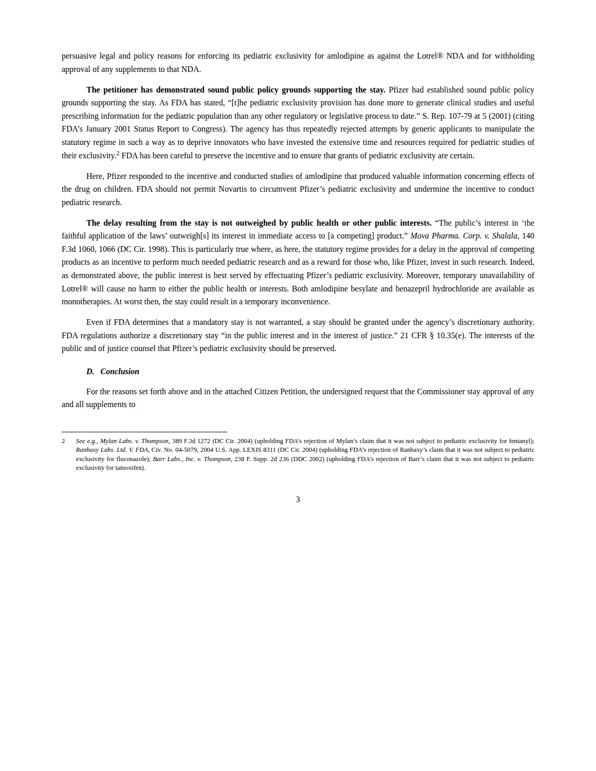persuasive legal and policy reasons for enforcing its pediatric exclusivity for amlodipine as against the Lotrel® NDA and for withholding approval of any supplements to that NDA.
The petitioner has demonstrated sound public policy grounds supporting the stay. Pfizer had established sound public policy grounds supporting the stay. As FDA has stated, “[t]he pediatric exclusivity provision has done more to generate clinical studies and useful prescribing information for the pediatric population than any other regulatory or legislative process to date.” S. Rep. 107-79 at 5 (2001) (citing FDA’s January 2001 Status Report to Congress). The agency has thus repeatedly rejected attempts by generic applicants to manipulate the statutory regime in such a way as to deprive innovators who have invested the extensive time and resources required for pediatric studies of their exclusivity.2 FDA has been careful to preserve the incentive and to ensure that grants of pediatric exclusivity are certain.
Here, Pfizer responded to the incentive and conducted studies of amlodipine that produced valuable information concerning effects of the drug on children. FDA should not permit Novartis to circumvent Pfizer’s pediatric exclusivity and undermine the incentive to conduct pediatric research.
The delay resulting from the stay is not outweighed by public health or other public interests. “The public’s interest in ‘the faithful application of the laws’ outweigh[s] its interest in immediate access to [a competing] product.” Mova Pharma. Corp. v. Shalala, 140 F.3d 1060, 1066 (DC Cir. 1998). This is particularly true where, as here, the statutory regime provides for a delay in the approval of competing products as an incentive to perform much needed pediatric research and as a reward for those who, like Pfizer, invest in such research. Indeed, as demonstrated above, the public interest is best served by effectuating Pfizer’s pediatric exclusivity. Moreover, temporary unavailability of Lotrel® will cause no harm to either the public health or interests. Both amlodipine besylate and benazepril hydrochloride are available as monotherapies. At worst then, the stay could result in a temporary inconvenience.
Even if FDA determines that a mandatory stay is not warranted, a stay should be granted under the agency’s discretionary authority. FDA regulations authorize a discretionary stay “in the public interest and in the interest of justice.” 21 CFR § 10.35(e). The interests of the public and of justice counsel that Pfizer’s pediatric exclusivity should be preserved.
D. Conclusion
For the reasons set forth above and in the attached Citizen Petition, the undersigned request that the Commissioner stay approval of any and all supplements to
2 See e.g., Mylan Labs. v. Thompson, 389 F.3d 1272 (DC Cir. 2004) (upholding FDA’s rejection of Mylan’s claim that it was not subject to pediatric exclusivity for fentanyl); Ranbaxy Labs. Ltd. V. FDA, Civ. No. 04-5079, 2004 U.S. App. LEXIS 8311 (DC Cir. 2004) (upholding FDA’s rejection of Ranbaxy’s claim that it was not subject to pediatric exclusivity for fluconazole); Barr Labs., Inc. v. Thompson, 238 F. Supp. 2d 236 (DDC 2002) (upholding FDA’s rejection of Barr’s claim that it was not subject to pediatric exclusivity for tamoxifen).
3